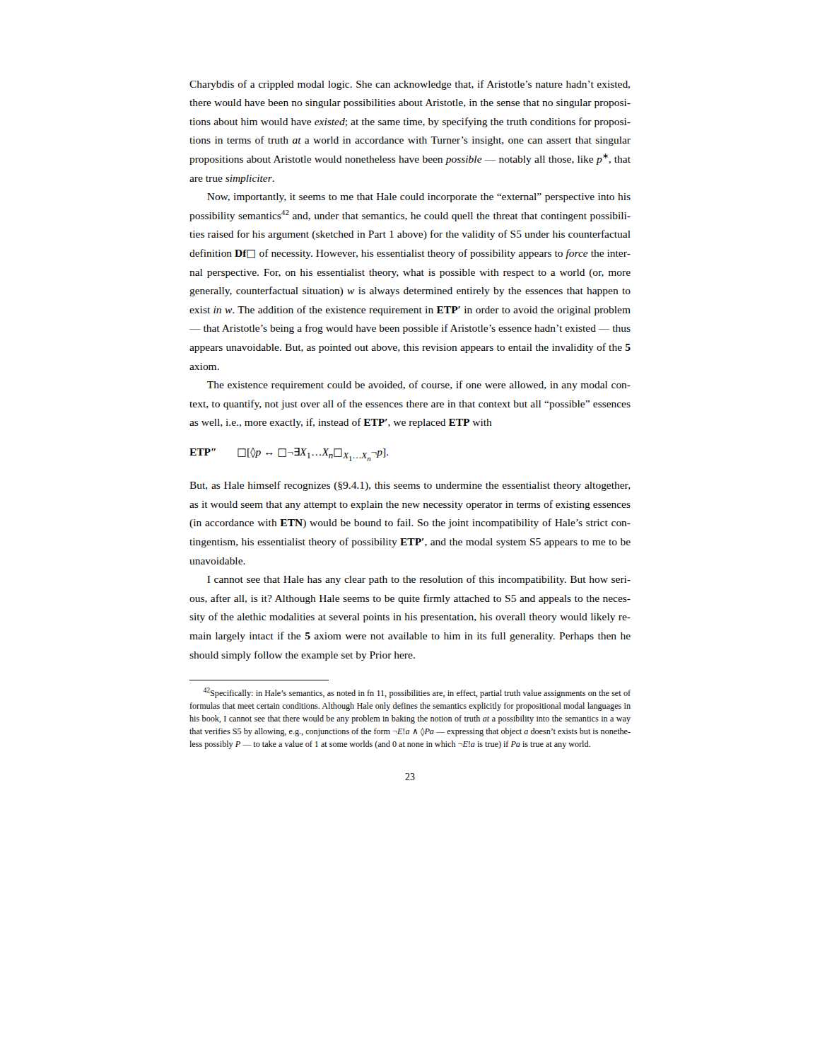Charybdis of a crippled modal logic. She can acknowledge that, if Aristotle’s nature hadn’t existed, there would have been no singular possibilities about Aristotle, in the sense that no singular propositions about him would have existed; at the same time, by specifying the truth conditions for propositions in terms of truth at a world in accordance with Turner’s insight, one can assert that singular propositions about Aristotle would nonetheless have been possible — notably all those, like p∗, that are true simpliciter.
Now, importantly, it seems to me that Hale could incorporate the “external” perspective into his possibility semantics42 and, under that semantics, he could quell the threat that contingent possibilities raised for his argument (sketched in Part 1 above) for the validity of S5 under his counterfactual definition Df□ of necessity. However, his essentialist theory of possibility appears to force the internal perspective. For, on his essentialist theory, what is possible with respect to a world (or, more generally, counterfactual situation) w is always determined entirely by the essences that happen to exist in w. The addition of the existence requirement in ETP′ in order to avoid the original problem — that Aristotle’s being a frog would have been possible if Aristotle’s essence hadn’t existed — thus appears unavoidable. But, as pointed out above, this revision appears to entail the invalidity of the 5 axiom.
The existence requirement could be avoided, of course, if one were allowed, in any modal context, to quantify, not just over all of the essences there are in that context but all “possible” essences as well, i.e., more exactly, if, instead of ETP′, we replaced ETP with
ETP″ □[◊p ↔ □¬∃X1…Xn□X1…Xn¬p].
But, as Hale himself recognizes (§9.4.1), this seems to undermine the essentialist theory altogether, as it would seem that any attempt to explain the new necessity operator in terms of existing essences (in accordance with ETN) would be bound to fail. So the joint incompatibility of Hale’s strict contingentism, his essentialist theory of possibility ETP′, and the modal system S5 appears to me to be unavoidable.
I cannot see that Hale has any clear path to the resolution of this incompatibility. But how serious, after all, is it? Although Hale seems to be quite firmly attached to S5 and appeals to the necessity of the alethic modalities at several points in his presentation, his overall theory would likely remain largely intact if the 5 axiom were not available to him in its full generality. Perhaps then he should simply follow the example set by Prior here.
42Specifically: in Hale’s semantics, as noted in fn 11, possibilities are, in effect, partial truth value assignments on the set of formulas that meet certain conditions. Although Hale only defines the semantics explicitly for propositional modal languages in his book, I cannot see that there would be any problem in baking the notion of truth at a possibility into the semantics in a way that verifies S5 by allowing, e.g., conjunctions of the form ¬E!a ∧ ◊Pa — expressing that object a doesn’t exists but is nonetheless possibly P — to take a value of 1 at some worlds (and 0 at none in which ¬E!a is true) if Pa is true at any world.
23